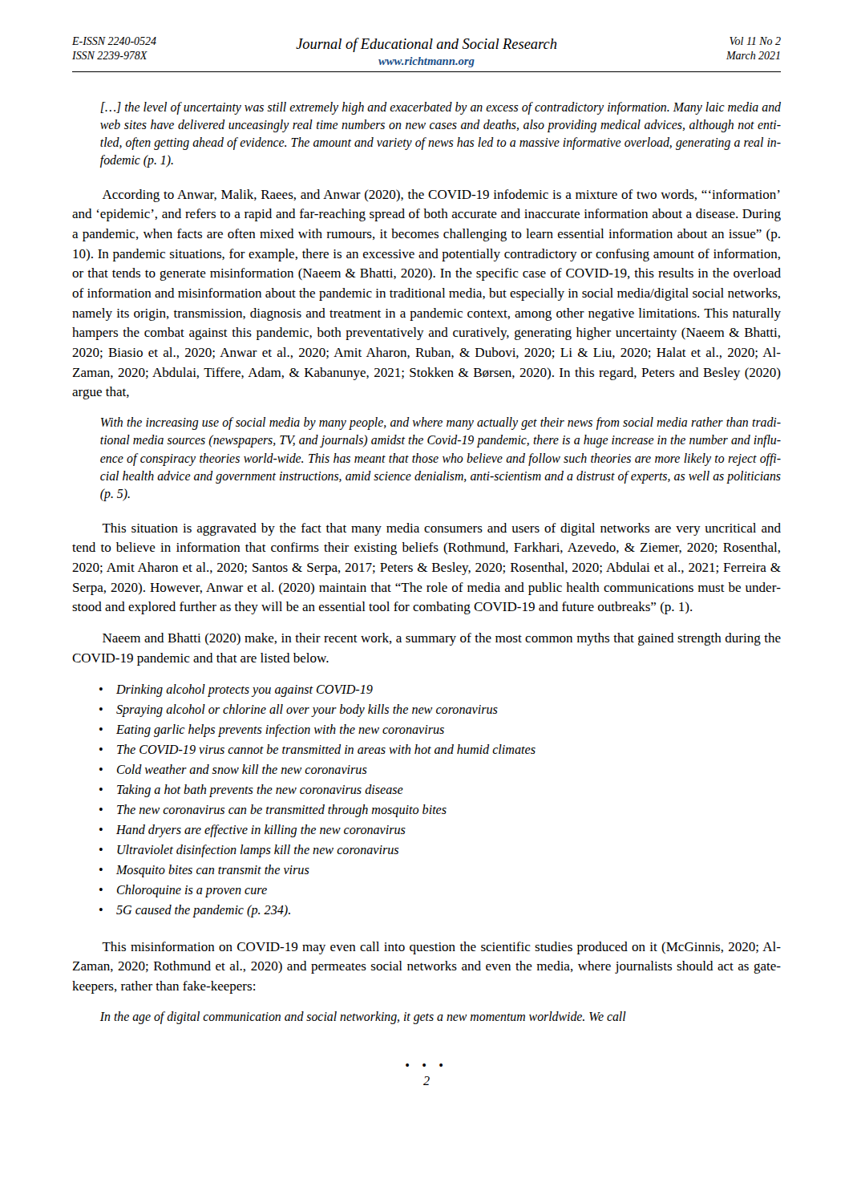| E-ISSN 2240-0524 ISSN 2239-978X | Journal of Educational and Social Research www.richtmann.org | Vol 11 No 2 March 2021 |
[…] the level of uncertainty was still extremely high and exacerbated by an excess of contradictory information. Many laic media and web sites have delivered unceasingly real time numbers on new cases and deaths, also providing medical advices, although not entitled, often getting ahead of evidence. The amount and variety of news has led to a massive informative overload, generating a real infodemic (p. 1).
According to Anwar, Malik, Raees, and Anwar (2020), the COVID-19 infodemic is a mixture of two words, “‘information’ and ‘epidemic’, and refers to a rapid and far-reaching spread of both accurate and inaccurate information about a disease. During a pandemic, when facts are often mixed with rumours, it becomes challenging to learn essential information about an issue” (p. 10). In pandemic situations, for example, there is an excessive and potentially contradictory or confusing amount of information, or that tends to generate misinformation (Naeem & Bhatti, 2020). In the specific case of COVID-19, this results in the overload of information and misinformation about the pandemic in traditional media, but especially in social media/digital social networks, namely its origin, transmission, diagnosis and treatment in a pandemic context, among other negative limitations. This naturally hampers the combat against this pandemic, both preventatively and curatively, generating higher uncertainty (Naeem & Bhatti, 2020; Biasio et al., 2020; Anwar et al., 2020; Amit Aharon, Ruban, & Dubovi, 2020; Li & Liu, 2020; Halat et al., 2020; Al-Zaman, 2020; Abdulai, Tiffere, Adam, & Kabanunye, 2021; Stokken & Børsen, 2020). In this regard, Peters and Besley (2020) argue that,
With the increasing use of social media by many people, and where many actually get their news from social media rather than traditional media sources (newspapers, TV, and journals) amidst the Covid-19 pandemic, there is a huge increase in the number and influence of conspiracy theories world-wide. This has meant that those who believe and follow such theories are more likely to reject official health advice and government instructions, amid science denialism, anti-scientism and a distrust of experts, as well as politicians (p. 5).
This situation is aggravated by the fact that many media consumers and users of digital networks are very uncritical and tend to believe in information that confirms their existing beliefs (Rothmund, Farkhari, Azevedo, & Ziemer, 2020; Rosenthal, 2020; Amit Aharon et al., 2020; Santos & Serpa, 2017; Peters & Besley, 2020; Rosenthal, 2020; Abdulai et al., 2021; Ferreira & Serpa, 2020). However, Anwar et al. (2020) maintain that “The role of media and public health communications must be understood and explored further as they will be an essential tool for combating COVID-19 and future outbreaks” (p. 1).
Naeem and Bhatti (2020) make, in their recent work, a summary of the most common myths that gained strength during the COVID-19 pandemic and that are listed below.
Drinking alcohol protects you against COVID-19
Spraying alcohol or chlorine all over your body kills the new coronavirus
Eating garlic helps prevents infection with the new coronavirus
The COVID-19 virus cannot be transmitted in areas with hot and humid climates
Cold weather and snow kill the new coronavirus
Taking a hot bath prevents the new coronavirus disease
The new coronavirus can be transmitted through mosquito bites
Hand dryers are effective in killing the new coronavirus
Ultraviolet disinfection lamps kill the new coronavirus
Mosquito bites can transmit the virus
Chloroquine is a proven cure
5G caused the pandemic (p. 234).
This misinformation on COVID-19 may even call into question the scientific studies produced on it (McGinnis, 2020; Al-Zaman, 2020; Rothmund et al., 2020) and permeates social networks and even the media, where journalists should act as gatekeepers, rather than fake-keepers:
In the age of digital communication and social networking, it gets a new momentum worldwide. We call
• • •
2